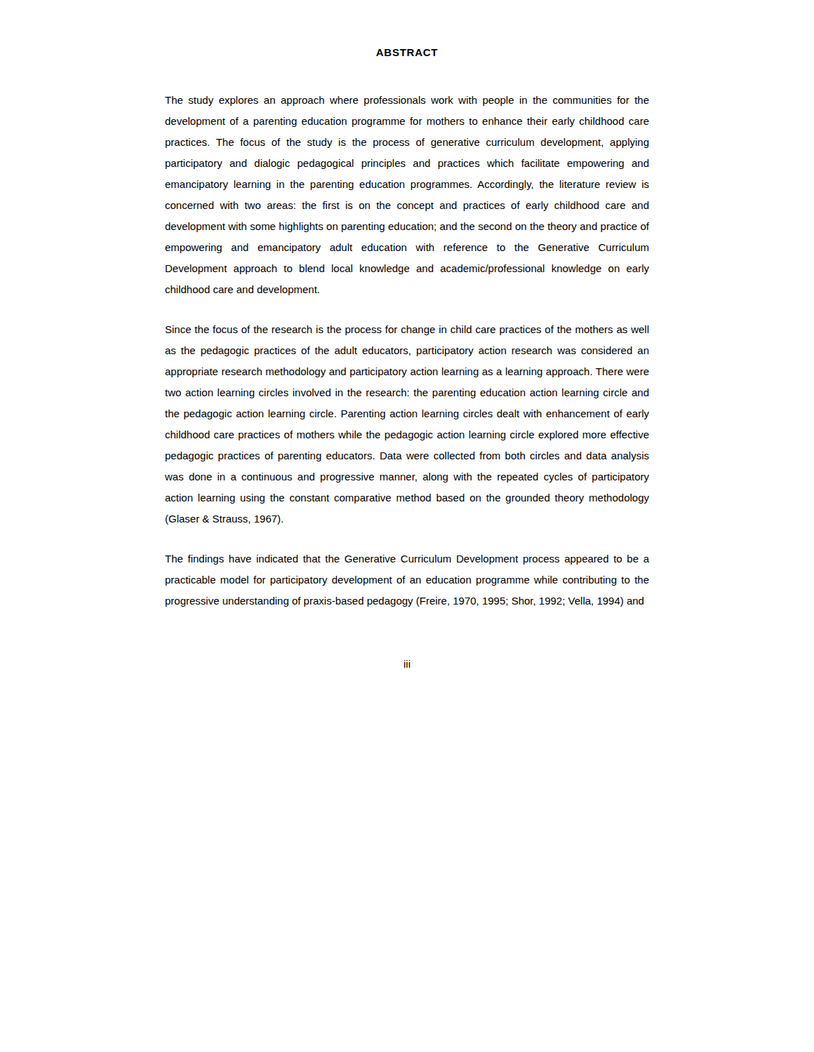ABSTRACT
The study explores an approach where professionals work with people in the communities for the development of a parenting education programme for mothers to enhance their early childhood care practices. The focus of the study is the process of generative curriculum development, applying participatory and dialogic pedagogical principles and practices which facilitate empowering and emancipatory learning in the parenting education programmes. Accordingly, the literature review is concerned with two areas: the first is on the concept and practices of early childhood care and development with some highlights on parenting education; and the second on the theory and practice of empowering and emancipatory adult education with reference to the Generative Curriculum Development approach to blend local knowledge and academic/professional knowledge on early childhood care and development.
Since the focus of the research is the process for change in child care practices of the mothers as well as the pedagogic practices of the adult educators, participatory action research was considered an appropriate research methodology and participatory action learning as a learning approach. There were two action learning circles involved in the research: the parenting education action learning circle and the pedagogic action learning circle. Parenting action learning circles dealt with enhancement of early childhood care practices of mothers while the pedagogic action learning circle explored more effective pedagogic practices of parenting educators. Data were collected from both circles and data analysis was done in a continuous and progressive manner, along with the repeated cycles of participatory action learning using the constant comparative method based on the grounded theory methodology (Glaser & Strauss, 1967).
The findings have indicated that the Generative Curriculum Development process appeared to be a practicable model for participatory development of an education programme while contributing to the progressive understanding of praxis-based pedagogy (Freire, 1970, 1995; Shor, 1992; Vella, 1994) and
iii